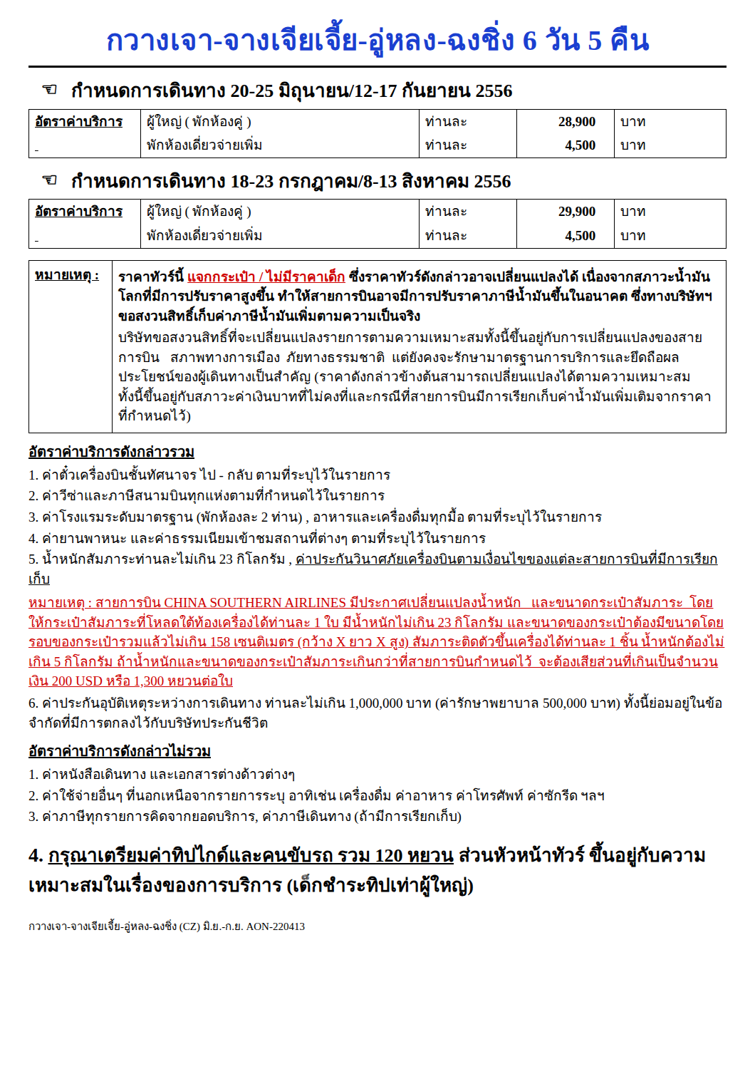กวางเจา-จางเจียเจี้ย-อู่หลง-ฉงชิ่ง 6 วัน 5 คืน
☞กำหนดการเดินทาง 20-25 มิถุนายน/12-17 กันยายน 2556
| อัตราค่าบริการ | ผู้ใหญ่ ( พักห้องคู่ ) | ท่านละ | 28,900 | บาท |
| | พักห้องเดี่ยวจ่ายเพิ่ม | ท่านละ | 4,500 | บาท |
☞กำหนดการเดินทาง 18-23 กรกฎาคม/8-13 สิงหาคม 2556
| อัตราค่าบริการ | ผู้ใหญ่ ( พักห้องคู่ ) | ท่านละ | 29,900 | บาท |
| | พักห้องเดี่ยวจ่ายเพิ่ม | ท่านละ | 4,500 | บาท |
| หมายเหตุ : | ราคาทัวร์นี้ แจกกระเป๋า / ไม่มีราคาเด็ก ซึ่งราคาทัวร์ดังกล่าวอาจเปลี่ยนแปลงได้ เนื่องจากสภาวะน้ำมันโลกที่มีการปรับราคาสูงขึ้น ทำให้สายการบินอาจมีการปรับราคาภาษีน้ำมันขึ้นในอนาคต ซึ่งทางบริษัทฯ ขอสงวนสิทธิ์เก็บค่าภาษีน้ำมันเพิ่มตามความเป็นจริง บริษัทขอสงวนสิทธิ์ที่จะเปลี่ยนแปลงรายการตามความเหมาะสมทั้งนี้ขึ้นอยู่กับการเปลี่ยนแปลงของสายการบิน สภาพทางการเมือง ภัยทางธรรมชาติ แต่ยังคงจะรักษามาตรฐานการบริการและยึดถือผลประโยชน์ของผู้เดินทางเป็นสำคัญ (ราคาดังกล่าวข้างต้นสามารถเปลี่ยนแปลงได้ตามความเหมาะสม ทั้งนี้ขึ้นอยู่กับสภาวะค่าเงินบาทที่ไม่คงที่และกรณีที่สายการบินมีการเรียกเก็บค่าน้ำมันเพิ่มเติมจากราคาที่กำหนดไว้) |
อัตราค่าบริการดังกล่าวรวม
1. ค่าตั๋วเครื่องบินชั้นทัศนาจร ไป - กลับ ตามที่ระบุไว้ในรายการ
2. ค่าวีซ่าและภาษีสนามบินทุกแห่งตามที่กำหนดไว้ในรายการ
3. ค่าโรงแรมระดับมาตรฐาน (พักห้องละ 2 ท่าน) , อาหารและเครื่องดื่มทุกมื้อ ตามที่ระบุไว้ในรายการ
4. ค่ายานพาหนะ และค่าธรรมเนียมเข้าชมสถานที่ต่างๆ ตามที่ระบุไว้ในรายการ
5. น้ำหนักสัมภาระท่านละไม่เกิน 23 กิโลกรัม , ค่าประกันวินาศภัยเครื่องบินตามเงื่อนไขของแต่ละสายการบินที่มีการเรียกเก็บ
หมายเหตุ : สายการบิน CHINA SOUTHERN AIRLINES มีประกาศเปลี่ยนแปลงน้ำหนัก และขนาดกระเป๋าสัมภาระ โดยให้กระเป๋าสัมภาระที่โหลดใต้ท้องเครื่องได้ท่านละ 1 ใบ มีน้ำหนักไม่เกิน 23 กิโลกรัม และขนาดของกระเป๋าต้องมีขนาดโดยรอบของกระเป๋ารวมแล้วไม่เกิน 158 เซนติเมตร (กว้าง X ยาว X สูง) สัมภาระติดตัวขึ้นเครื่องได้ท่านละ 1 ชิ้น น้ำหนักต้องไม่เกิน 5 กิโลกรัม ถ้าน้ำหนักและขนาดของกระเป๋าสัมภาระเกินกว่าที่สายการบินกำหนดไว้ จะต้องเสียส่วนที่เกินเป็นจำนวนเงิน 200 USD หรือ 1,300 หยวนต่อใบ
6. ค่าประกันอุบัติเหตุระหว่างการเดินทาง ท่านละไม่เกิน 1,000,000 บาท (ค่ารักษาพยาบาล 500,000 บาท) ทั้งนี้ย่อมอยู่ในข้อจำกัดที่มีการตกลงไว้กับบริษัทประกันชีวิต
อัตราค่าบริการดังกล่าวไม่รวม
1. ค่าหนังสือเดินทาง และเอกสารต่างด้าวต่างๆ
2. ค่าใช้จ่ายอื่นๆ ที่นอกเหนือจากรายการระบุ อาทิเช่น เครื่องดื่ม ค่าอาหาร ค่าโทรศัพท์ ค่าซักรีด ฯลฯ
3. ค่าภาษีทุกรายการคิดจากยอดบริการ, ค่าภาษีเดินทาง (ถ้ามีการเรียกเก็บ)
4. กรุณาเตรียมค่าทิปไกด์และคนขับรถ รวม 120 หยวน ส่วนหัวหน้าทัวร์ ขึ้นอยู่กับความเหมาะสมในเรื่องของการบริการ (เด็กชำระทิปเท่าผู้ใหญ่)
กวางเจา-จางเจียเจี้ย-อู่หลง-ฉงชิ่ง (CZ) มิ.ย.-ก.ย. AON-220413